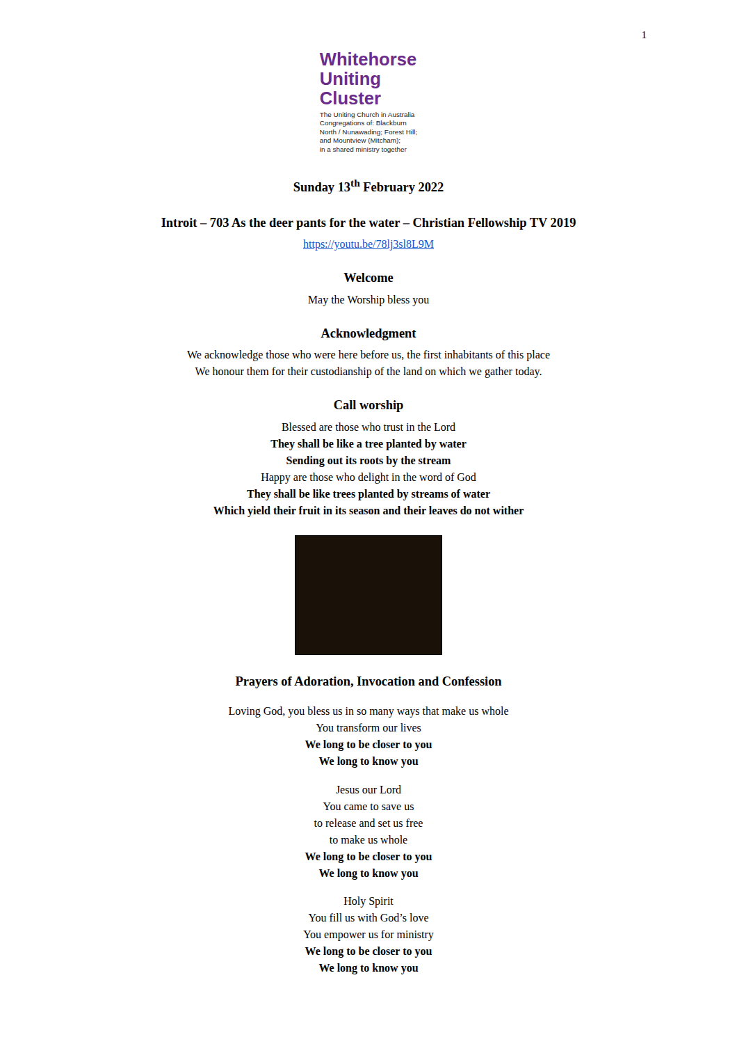1
Whitehorse
Uniting
Cluster
The Uniting Church in Australia
Congregations of: Blackburn
North / Nunawading; Forest Hill;
and Mountview (Mitcham);
in a shared ministry together
Sunday 13th February 2022
Introit – 703 As the deer pants for the water – Christian Fellowship TV 2019
https://youtu.be/78lj3sl8L9M
Welcome
May the Worship bless you
Acknowledgment
We acknowledge those who were here before us, the first inhabitants of this place
We honour them for their custodianship of the land on which we gather today.
Call worship
Blessed are those who trust in the Lord
They shall be like a tree planted by water
Sending out its roots by the stream
Happy are those who delight in the word of God
They shall be like trees planted by streams of water
Which yield their fruit in its season and their leaves do not wither
Prayers of Adoration, Invocation and Confession
Loving God, you bless us in so many ways that make us whole
You transform our lives
We long to be closer to you
We long to know you
Jesus our Lord
You came to save us
to release and set us free
to make us whole
We long to be closer to you
We long to know you
Holy Spirit
You fill us with God’s love
You empower us for ministry
We long to be closer to you
We long to know you